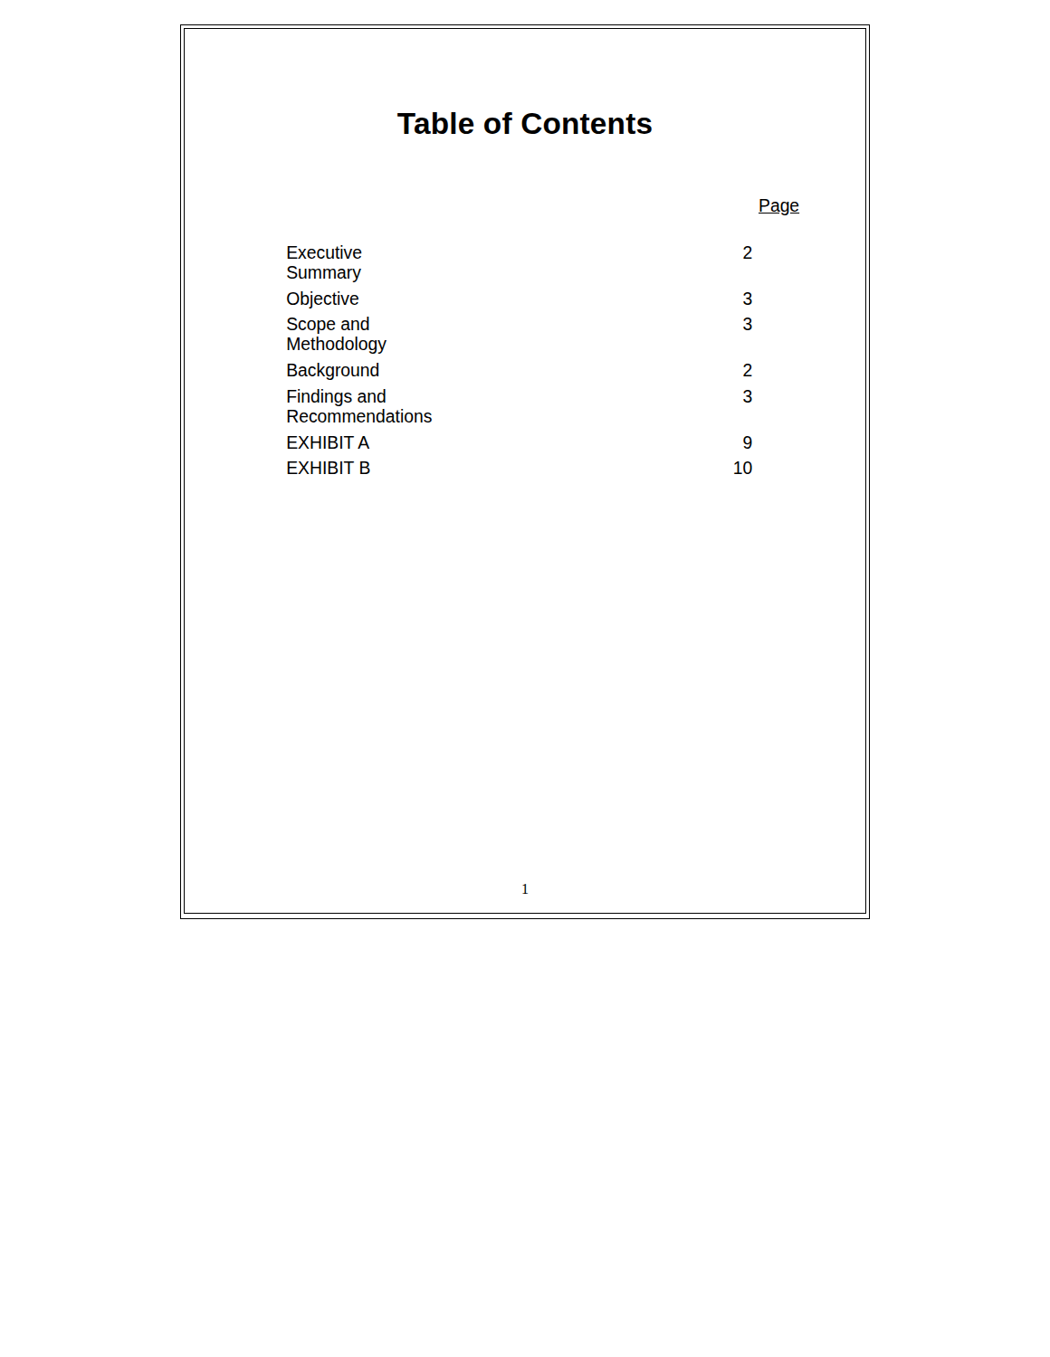Table of Contents
| | Page |
| --- | --- |
| Executive Summary | 2 |
| Objective | 3 |
| Scope and Methodology | 3 |
| Background | 2 |
| Findings and Recommendations | 3 |
| EXHIBIT A | 9 |
| EXHIBIT B | 10 |
1